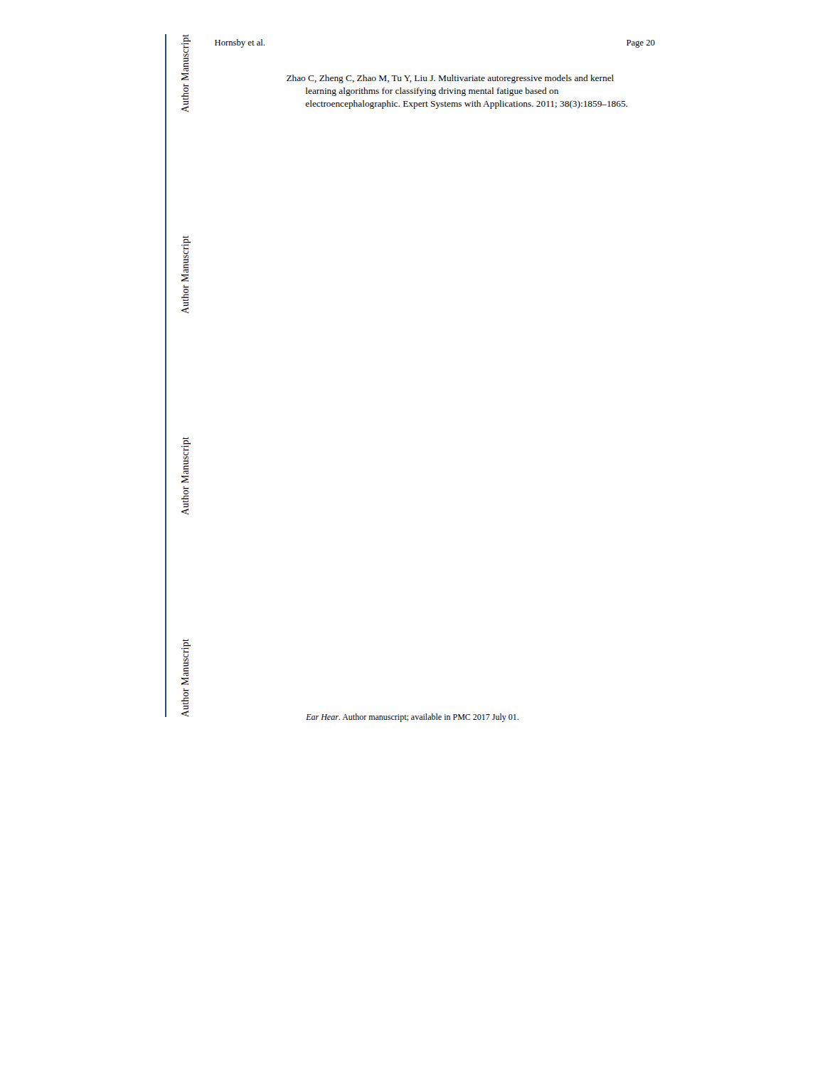Author Manuscript Author Manuscript Author Manuscript Author Manuscript
Hornsby et al.
Page 20
Zhao C, Zheng C, Zhao M, Tu Y, Liu J. Multivariate autoregressive models and kernel learning algorithms for classifying driving mental fatigue based on electroencephalographic. Expert Systems with Applications. 2011; 38(3):1859–1865.
Ear Hear. Author manuscript; available in PMC 2017 July 01.